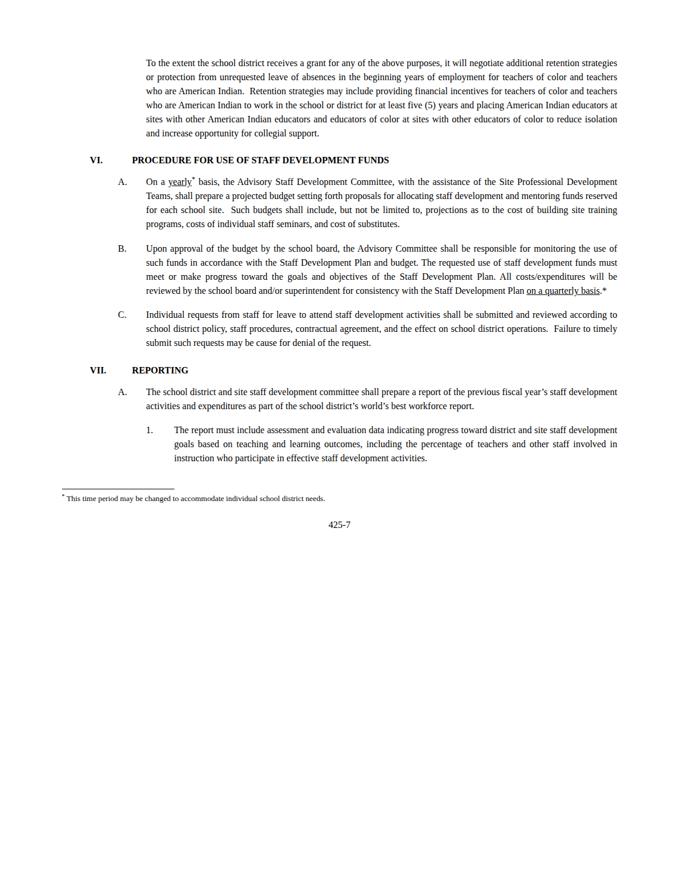To the extent the school district receives a grant for any of the above purposes, it will negotiate additional retention strategies or protection from unrequested leave of absences in the beginning years of employment for teachers of color and teachers who are American Indian. Retention strategies may include providing financial incentives for teachers of color and teachers who are American Indian to work in the school or district for at least five (5) years and placing American Indian educators at sites with other American Indian educators and educators of color at sites with other educators of color to reduce isolation and increase opportunity for collegial support.
VI. Procedure for Use of Staff Development Funds
A. On a yearly* basis, the Advisory Staff Development Committee, with the assistance of the Site Professional Development Teams, shall prepare a projected budget setting forth proposals for allocating staff development and mentoring funds reserved for each school site. Such budgets shall include, but not be limited to, projections as to the cost of building site training programs, costs of individual staff seminars, and cost of substitutes.
B. Upon approval of the budget by the school board, the Advisory Committee shall be responsible for monitoring the use of such funds in accordance with the Staff Development Plan and budget. The requested use of staff development funds must meet or make progress toward the goals and objectives of the Staff Development Plan. All costs/expenditures will be reviewed by the school board and/or superintendent for consistency with the Staff Development Plan on a quarterly basis.*
C. Individual requests from staff for leave to attend staff development activities shall be submitted and reviewed according to school district policy, staff procedures, contractual agreement, and the effect on school district operations. Failure to timely submit such requests may be cause for denial of the request.
VII. Reporting
A. The school district and site staff development committee shall prepare a report of the previous fiscal year’s staff development activities and expenditures as part of the school district’s world’s best workforce report.
1. The report must include assessment and evaluation data indicating progress toward district and site staff development goals based on teaching and learning outcomes, including the percentage of teachers and other staff involved in instruction who participate in effective staff development activities.
* This time period may be changed to accommodate individual school district needs.
425-7